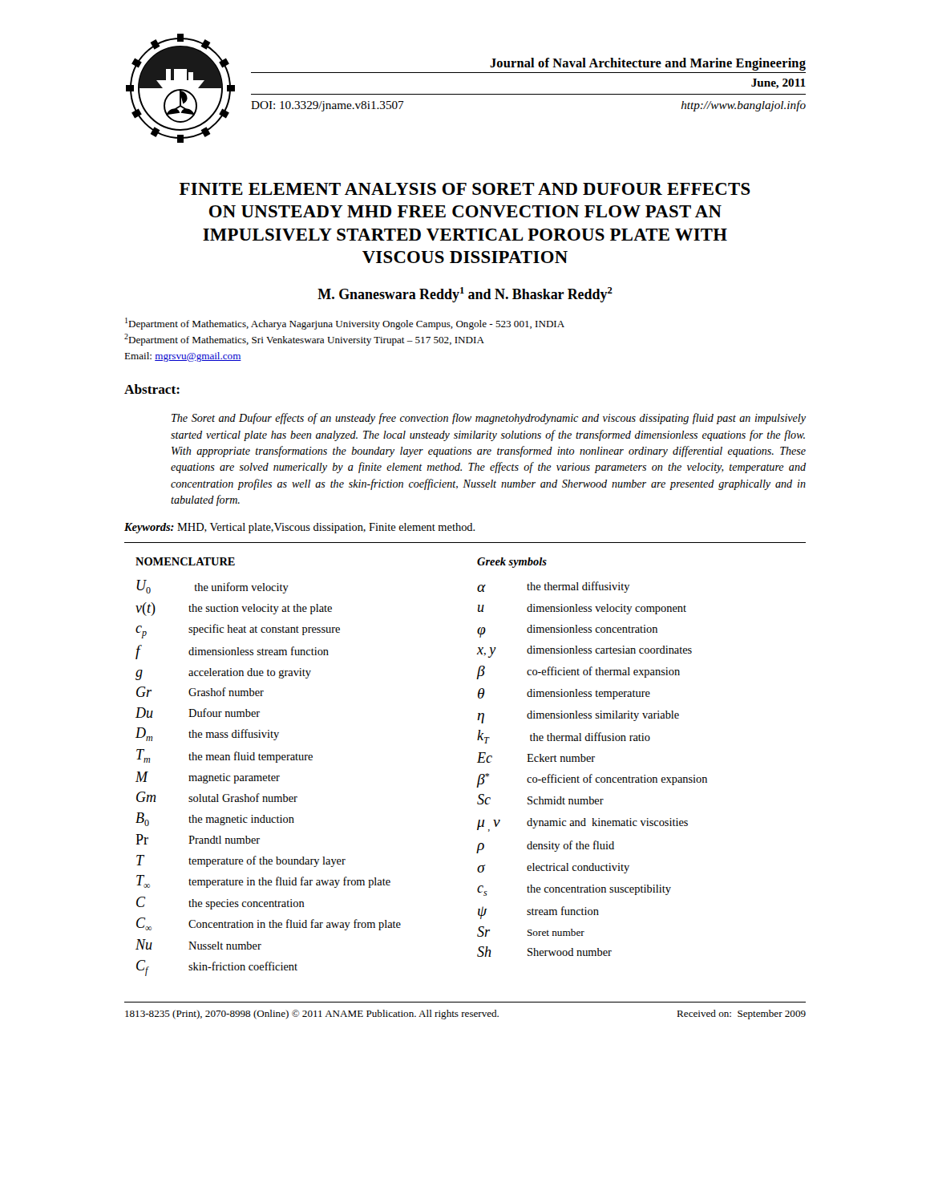Journal of Naval Architecture and Marine Engineering
June, 2011
DOI: 10.3329/jname.v8i1.3507 http://www.banglajol.info
FINITE ELEMENT ANALYSIS OF SORET AND DUFOUR EFFECTS
ON UNSTEADY MHD FREE CONVECTION FLOW PAST AN
IMPULSIVELY STARTED VERTICAL POROUS PLATE WITH
VISCOUS DISSIPATION
M. Gnaneswara Reddy1 and N. Bhaskar Reddy2
1Department of Mathematics, Acharya Nagarjuna University Ongole Campus, Ongole - 523 001, INDIA
2Department of Mathematics, Sri Venkateswara University Tirupat – 517 502, INDIA
Email: mgrsvu@gmail.com
Abstract:
The Soret and Dufour effects of an unsteady free convection flow magnetohydrodynamic and viscous dissipating fluid past an impulsively started vertical plate has been analyzed. The local unsteady similarity solutions of the transformed dimensionless equations for the flow. With appropriate transformations the boundary layer equations are transformed into nonlinear ordinary differential equations. These equations are solved numerically by a finite element method. The effects of the various parameters on the velocity, temperature and concentration profiles as well as the skin-friction coefficient, Nusselt number and Sherwood number are presented graphically and in tabulated form.
Keywords: MHD, Vertical plate,Viscous dissipation, Finite element method.
NOMENCLATURE
| U 0 | the uniform velocity |
| v ( t ) | the suction velocity at the plate |
| c p | specific heat at constant pressure |
| f | dimensionless stream function |
| g | acceleration due to gravity |
| Gr | Grashof number |
| Du | Dufour number |
| D m | the mass diffusivity |
| T m | the mean fluid temperature |
| M | magnetic parameter |
| Gm | solutal Grashof number |
| B 0 | the magnetic induction |
| Pr | Prandtl number |
| T | temperature of the boundary layer |
| T ∞ | temperature in the fluid far away from plate |
| C | the species concentration |
| C ∞ | Concentration in the fluid far away from plate |
| Nu | Nusselt number |
| C f | skin-friction coefficient |
Greek symbols
| α | the thermal diffusivity |
| u | dimensionless velocity component |
| φ | dimensionless concentration |
| x , y | dimensionless cartesian coordinates |
| β | co-efficient of thermal expansion |
| θ | dimensionless temperature |
| η | dimensionless similarity variable |
| k T | the thermal diffusion ratio |
| Ec | Eckert number |
| β * | co-efficient of concentration expansion |
| Sc | Schmidt number |
| μ , ν | dynamic and kinematic viscosities |
| ρ | density of the fluid |
| σ | electrical conductivity |
| c s | the concentration susceptibility |
| ψ | stream function |
| Sr | Soret number |
| Sh | Sherwood number |
1813-8235 (Print), 2070-8998 (Online) © 2011 ANAME Publication. All rights reserved.
Received on: September 2009